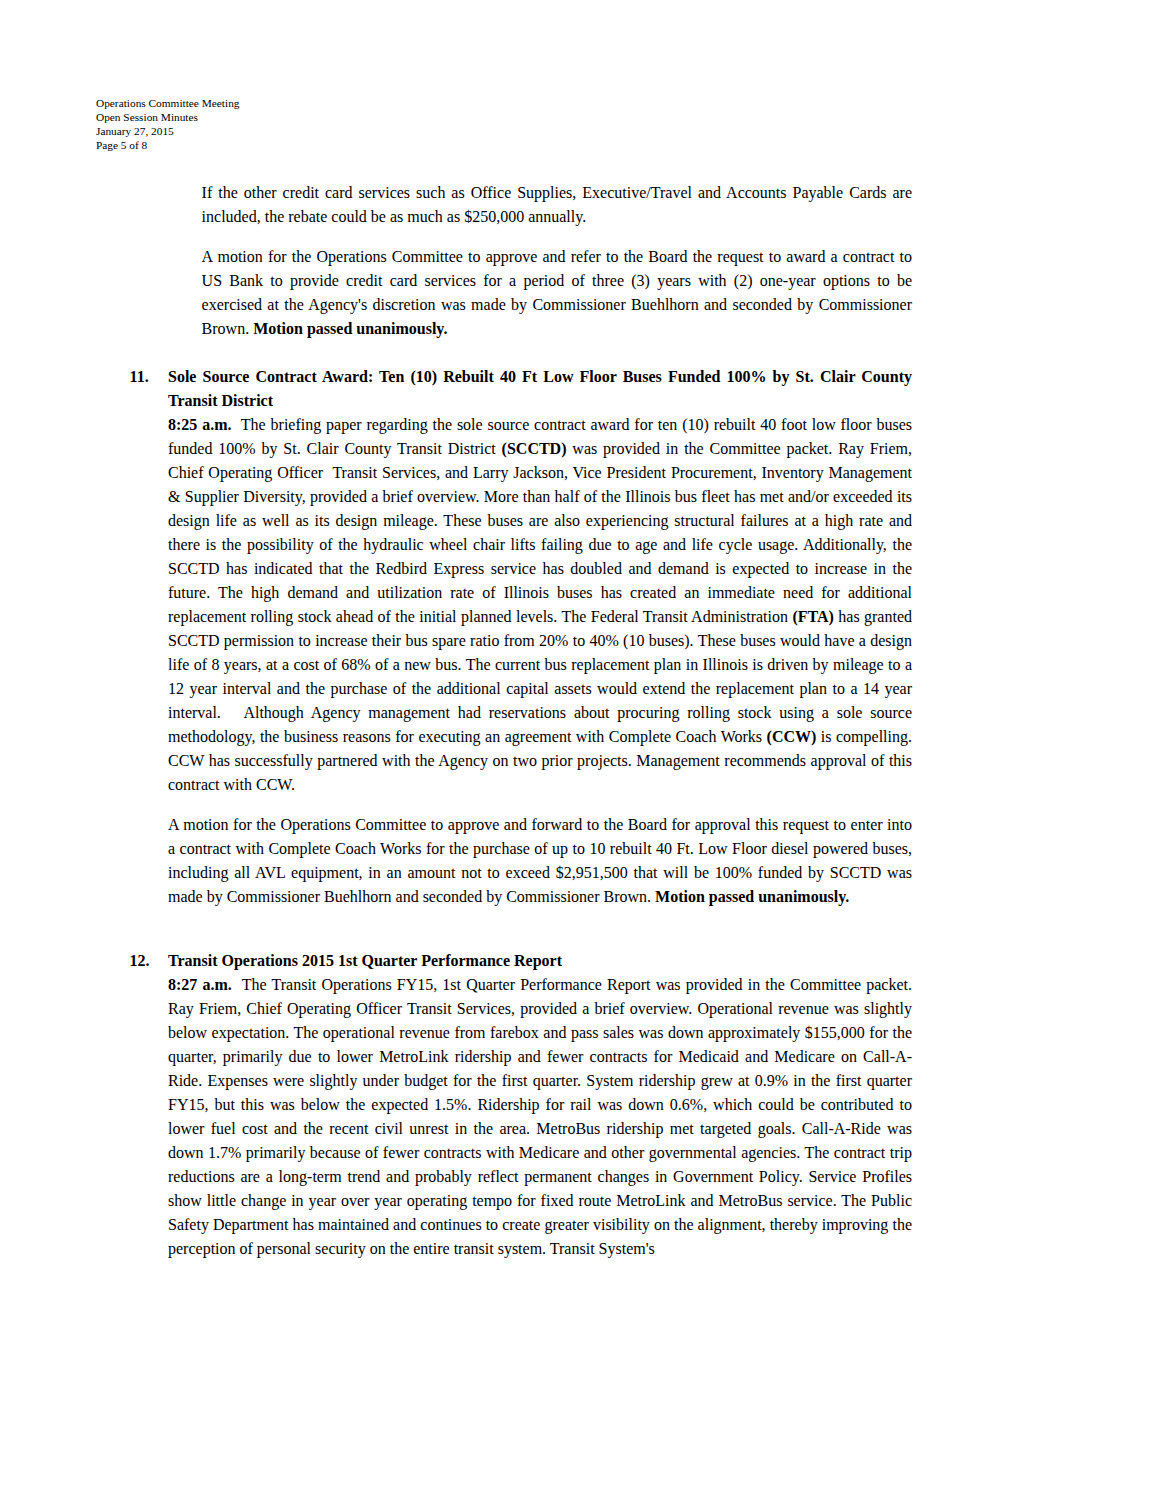Operations Committee Meeting
Open Session Minutes
January 27, 2015
Page 5 of 8
If the other credit card services such as Office Supplies, Executive/Travel and Accounts Payable Cards are included, the rebate could be as much as $250,000 annually.
A motion for the Operations Committee to approve and refer to the Board the request to award a contract to US Bank to provide credit card services for a period of three (3) years with (2) one-year options to be exercised at the Agency's discretion was made by Commissioner Buehlhorn and seconded by Commissioner Brown. Motion passed unanimously.
11.
Sole Source Contract Award: Ten (10) Rebuilt 40 Ft Low Floor Buses Funded 100% by St. Clair County Transit District
8:25 a.m. The briefing paper regarding the sole source contract award for ten (10) rebuilt 40 foot low floor buses funded 100% by St. Clair County Transit District (SCCTD) was provided in the Committee packet. Ray Friem, Chief Operating Officer Transit Services, and Larry Jackson, Vice President Procurement, Inventory Management & Supplier Diversity, provided a brief overview. More than half of the Illinois bus fleet has met and/or exceeded its design life as well as its design mileage. These buses are also experiencing structural failures at a high rate and there is the possibility of the hydraulic wheel chair lifts failing due to age and life cycle usage. Additionally, the SCCTD has indicated that the Redbird Express service has doubled and demand is expected to increase in the future. The high demand and utilization rate of Illinois buses has created an immediate need for additional replacement rolling stock ahead of the initial planned levels. The Federal Transit Administration (FTA) has granted SCCTD permission to increase their bus spare ratio from 20% to 40% (10 buses). These buses would have a design life of 8 years, at a cost of 68% of a new bus. The current bus replacement plan in Illinois is driven by mileage to a 12 year interval and the purchase of the additional capital assets would extend the replacement plan to a 14 year interval. Although Agency management had reservations about procuring rolling stock using a sole source methodology, the business reasons for executing an agreement with Complete Coach Works (CCW) is compelling. CCW has successfully partnered with the Agency on two prior projects. Management recommends approval of this contract with CCW.
A motion for the Operations Committee to approve and forward to the Board for approval this request to enter into a contract with Complete Coach Works for the purchase of up to 10 rebuilt 40 Ft. Low Floor diesel powered buses, including all AVL equipment, in an amount not to exceed $2,951,500 that will be 100% funded by SCCTD was made by Commissioner Buehlhorn and seconded by Commissioner Brown. Motion passed unanimously.
12.
Transit Operations 2015 1st Quarter Performance Report
8:27 a.m. The Transit Operations FY15, 1st Quarter Performance Report was provided in the Committee packet. Ray Friem, Chief Operating Officer Transit Services, provided a brief overview. Operational revenue was slightly below expectation. The operational revenue from farebox and pass sales was down approximately $155,000 for the quarter, primarily due to lower MetroLink ridership and fewer contracts for Medicaid and Medicare on Call-A-Ride. Expenses were slightly under budget for the first quarter. System ridership grew at 0.9% in the first quarter FY15, but this was below the expected 1.5%. Ridership for rail was down 0.6%, which could be contributed to lower fuel cost and the recent civil unrest in the area. MetroBus ridership met targeted goals. Call-A-Ride was down 1.7% primarily because of fewer contracts with Medicare and other governmental agencies. The contract trip reductions are a long-term trend and probably reflect permanent changes in Government Policy. Service Profiles show little change in year over year operating tempo for fixed route MetroLink and MetroBus service. The Public Safety Department has maintained and continues to create greater visibility on the alignment, thereby improving the perception of personal security on the entire transit system. Transit System's